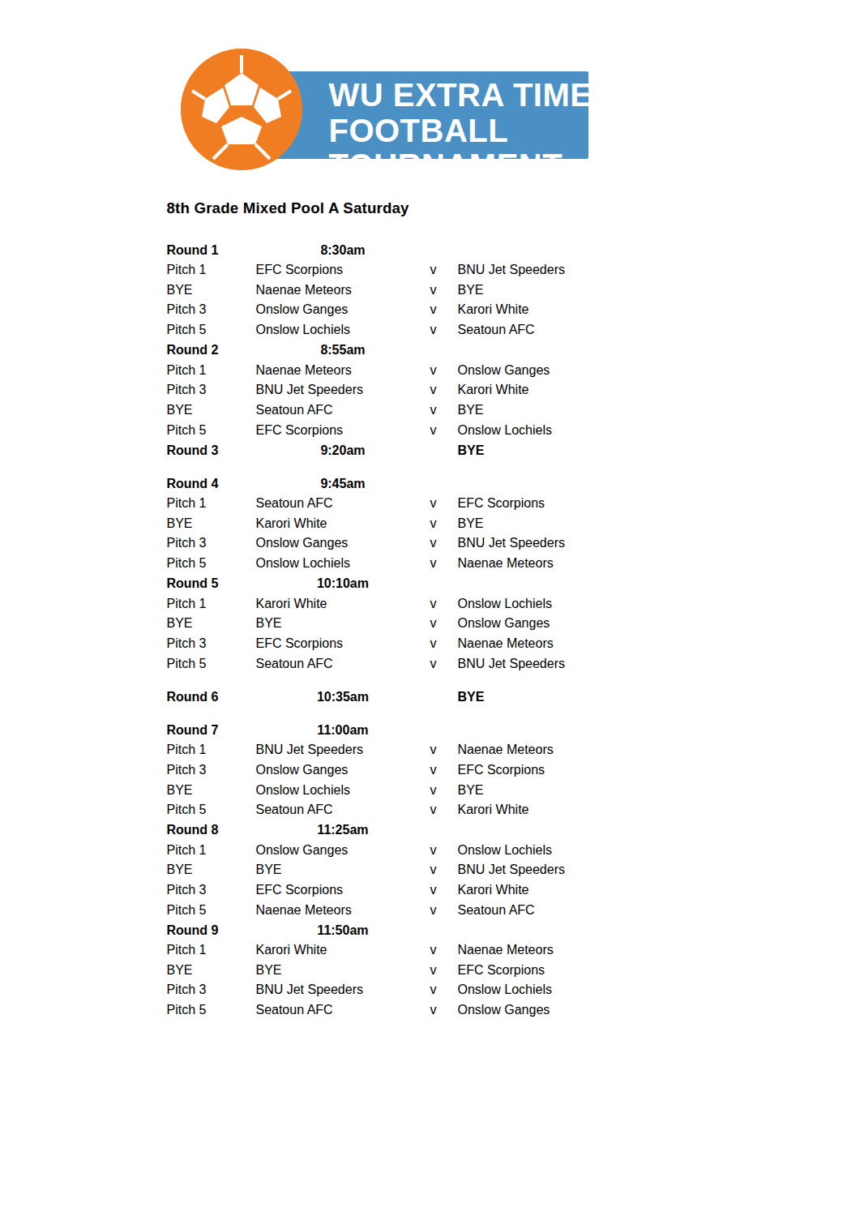WU Extra Time 2017
Football Tournament
8th Grade Mixed Pool A Saturday
| Round 1 | 8:30am | | |
| Pitch 1 | EFC Scorpions | v | BNU Jet Speeders |
| BYE | Naenae Meteors | v | BYE |
| Pitch 3 | Onslow Ganges | v | Karori White |
| Pitch 5 | Onslow Lochiels | v | Seatoun AFC |
| Round 2 | 8:55am | | |
| Pitch 1 | Naenae Meteors | v | Onslow Ganges |
| Pitch 3 | BNU Jet Speeders | v | Karori White |
| BYE | Seatoun AFC | v | BYE |
| Pitch 5 | EFC Scorpions | v | Onslow Lochiels |
| Round 3 | 9:20am | | BYE |
| Round 4 | 9:45am | | |
| Pitch 1 | Seatoun AFC | v | EFC Scorpions |
| BYE | Karori White | v | BYE |
| Pitch 3 | Onslow Ganges | v | BNU Jet Speeders |
| Pitch 5 | Onslow Lochiels | v | Naenae Meteors |
| Round 5 | 10:10am | | |
| Pitch 1 | Karori White | v | Onslow Lochiels |
| BYE | BYE | v | Onslow Ganges |
| Pitch 3 | EFC Scorpions | v | Naenae Meteors |
| Pitch 5 | Seatoun AFC | v | BNU Jet Speeders |
| Round 6 | 10:35am | | BYE |
| Round 7 | 11:00am | | |
| Pitch 1 | BNU Jet Speeders | v | Naenae Meteors |
| Pitch 3 | Onslow Ganges | v | EFC Scorpions |
| BYE | Onslow Lochiels | v | BYE |
| Pitch 5 | Seatoun AFC | v | Karori White |
| Round 8 | 11:25am | | |
| Pitch 1 | Onslow Ganges | v | Onslow Lochiels |
| BYE | BYE | v | BNU Jet Speeders |
| Pitch 3 | EFC Scorpions | v | Karori White |
| Pitch 5 | Naenae Meteors | v | Seatoun AFC |
| Round 9 | 11:50am | | |
| Pitch 1 | Karori White | v | Naenae Meteors |
| BYE | BYE | v | EFC Scorpions |
| Pitch 3 | BNU Jet Speeders | v | Onslow Lochiels |
| Pitch 5 | Seatoun AFC | v | Onslow Ganges |